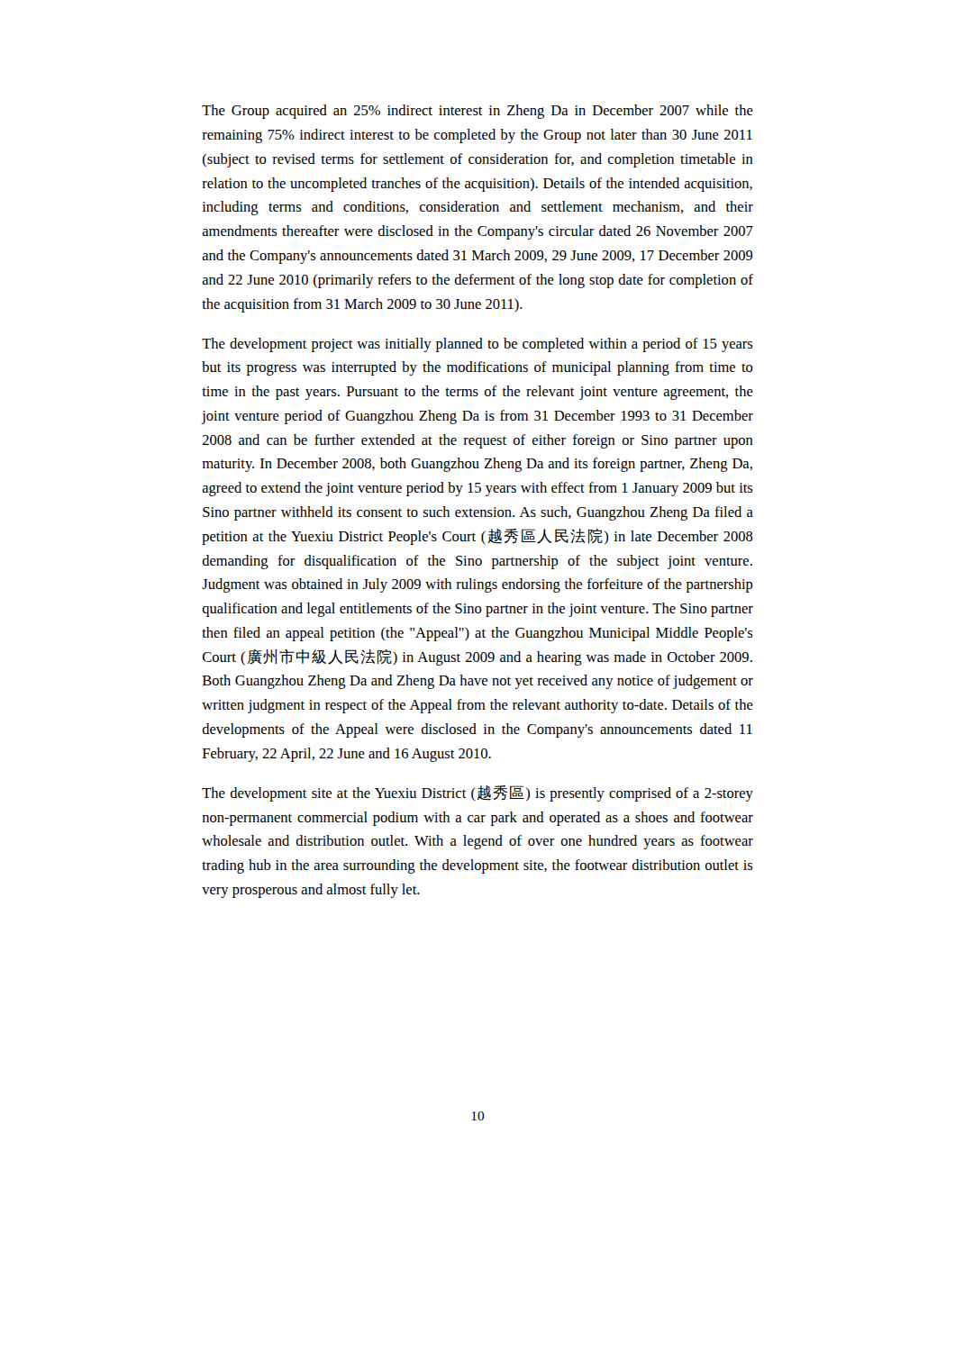The Group acquired an 25% indirect interest in Zheng Da in December 2007 while the remaining 75% indirect interest to be completed by the Group not later than 30 June 2011 (subject to revised terms for settlement of consideration for, and completion timetable in relation to the uncompleted tranches of the acquisition). Details of the intended acquisition, including terms and conditions, consideration and settlement mechanism, and their amendments thereafter were disclosed in the Company's circular dated 26 November 2007 and the Company's announcements dated 31 March 2009, 29 June 2009, 17 December 2009 and 22 June 2010 (primarily refers to the deferment of the long stop date for completion of the acquisition from 31 March 2009 to 30 June 2011).
The development project was initially planned to be completed within a period of 15 years but its progress was interrupted by the modifications of municipal planning from time to time in the past years. Pursuant to the terms of the relevant joint venture agreement, the joint venture period of Guangzhou Zheng Da is from 31 December 1993 to 31 December 2008 and can be further extended at the request of either foreign or Sino partner upon maturity. In December 2008, both Guangzhou Zheng Da and its foreign partner, Zheng Da, agreed to extend the joint venture period by 15 years with effect from 1 January 2009 but its Sino partner withheld its consent to such extension. As such, Guangzhou Zheng Da filed a petition at the Yuexiu District People's Court (越秀區人民法院) in late December 2008 demanding for disqualification of the Sino partnership of the subject joint venture. Judgment was obtained in July 2009 with rulings endorsing the forfeiture of the partnership qualification and legal entitlements of the Sino partner in the joint venture. The Sino partner then filed an appeal petition (the "Appeal") at the Guangzhou Municipal Middle People's Court (廣州市中級人民法院) in August 2009 and a hearing was made in October 2009. Both Guangzhou Zheng Da and Zheng Da have not yet received any notice of judgement or written judgment in respect of the Appeal from the relevant authority to-date. Details of the developments of the Appeal were disclosed in the Company's announcements dated 11 February, 22 April, 22 June and 16 August 2010.
The development site at the Yuexiu District (越秀區) is presently comprised of a 2-storey non-permanent commercial podium with a car park and operated as a shoes and footwear wholesale and distribution outlet. With a legend of over one hundred years as footwear trading hub in the area surrounding the development site, the footwear distribution outlet is very prosperous and almost fully let.
10